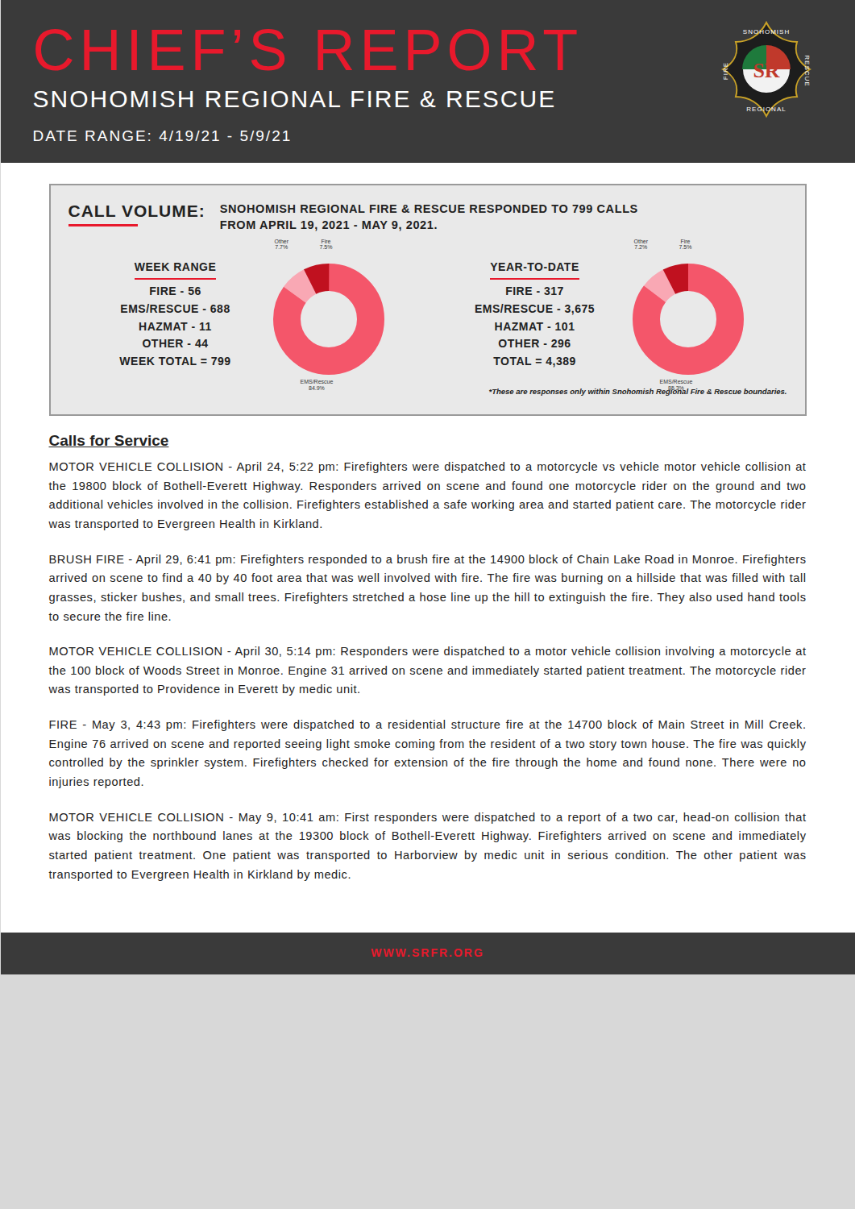Chief’s Report
Snohomish Regional Fire & Rescue
Date Range: 4/19/21 - 5/9/21
Snohomish Regional Fire & Rescue badge SR SNOHOMISH REGIONAL FIRE RESCUE
CALL VOLUME:
Snohomish Regional Fire & Rescue responded to 799 calls
from April 19, 2021 - May 9, 2021.
WEEK RANGE
Fire - 56
EMS/Rescue - 688
Hazmat - 11
Other - 44
Week Total = 799
Week range call distribution Other
7.7% Fire
7.5% EMS/Rescue
84.9%
YEAR-TO-DATE
Fire - 317
EMS/Rescue - 3,675
Hazmat - 101
Other - 296
Total = 4,389
Year-to-date call distribution Other
7.2% Fire
7.5% EMS/Rescue
85.3%
*These are responses only within Snohomish Regional Fire & Rescue boundaries.
Calls for Service
MOTOR VEHICLE COLLISION - April 24, 5:22 pm: Firefighters were dispatched to a motorcycle vs vehicle motor vehicle collision at the 19800 block of Bothell-Everett Highway. Responders arrived on scene and found one motorcycle rider on the ground and two additional vehicles involved in the collision. Firefighters established a safe working area and started patient care. The motorcycle rider was transported to Evergreen Health in Kirkland.
BRUSH FIRE - April 29, 6:41 pm: Firefighters responded to a brush fire at the 14900 block of Chain Lake Road in Monroe. Firefighters arrived on scene to find a 40 by 40 foot area that was well involved with fire. The fire was burning on a hillside that was filled with tall grasses, sticker bushes, and small trees. Firefighters stretched a hose line up the hill to extinguish the fire. They also used hand tools to secure the fire line.
MOTOR VEHICLE COLLISION - April 30, 5:14 pm: Responders were dispatched to a motor vehicle collision involving a motorcycle at the 100 block of Woods Street in Monroe. Engine 31 arrived on scene and immediately started patient treatment. The motorcycle rider was transported to Providence in Everett by medic unit.
FIRE - May 3, 4:43 pm: Firefighters were dispatched to a residential structure fire at the 14700 block of Main Street in Mill Creek. Engine 76 arrived on scene and reported seeing light smoke coming from the resident of a two story town house. The fire was quickly controlled by the sprinkler system. Firefighters checked for extension of the fire through the home and found none. There were no injuries reported.
MOTOR VEHICLE COLLISION - May 9, 10:41 am: First responders were dispatched to a report of a two car, head-on collision that was blocking the northbound lanes at the 19300 block of Bothell-Everett Highway. Firefighters arrived on scene and immediately started patient treatment. One patient was transported to Harborview by medic unit in serious condition. The other patient was transported to Evergreen Health in Kirkland by medic.
WWW.SRFR.ORG